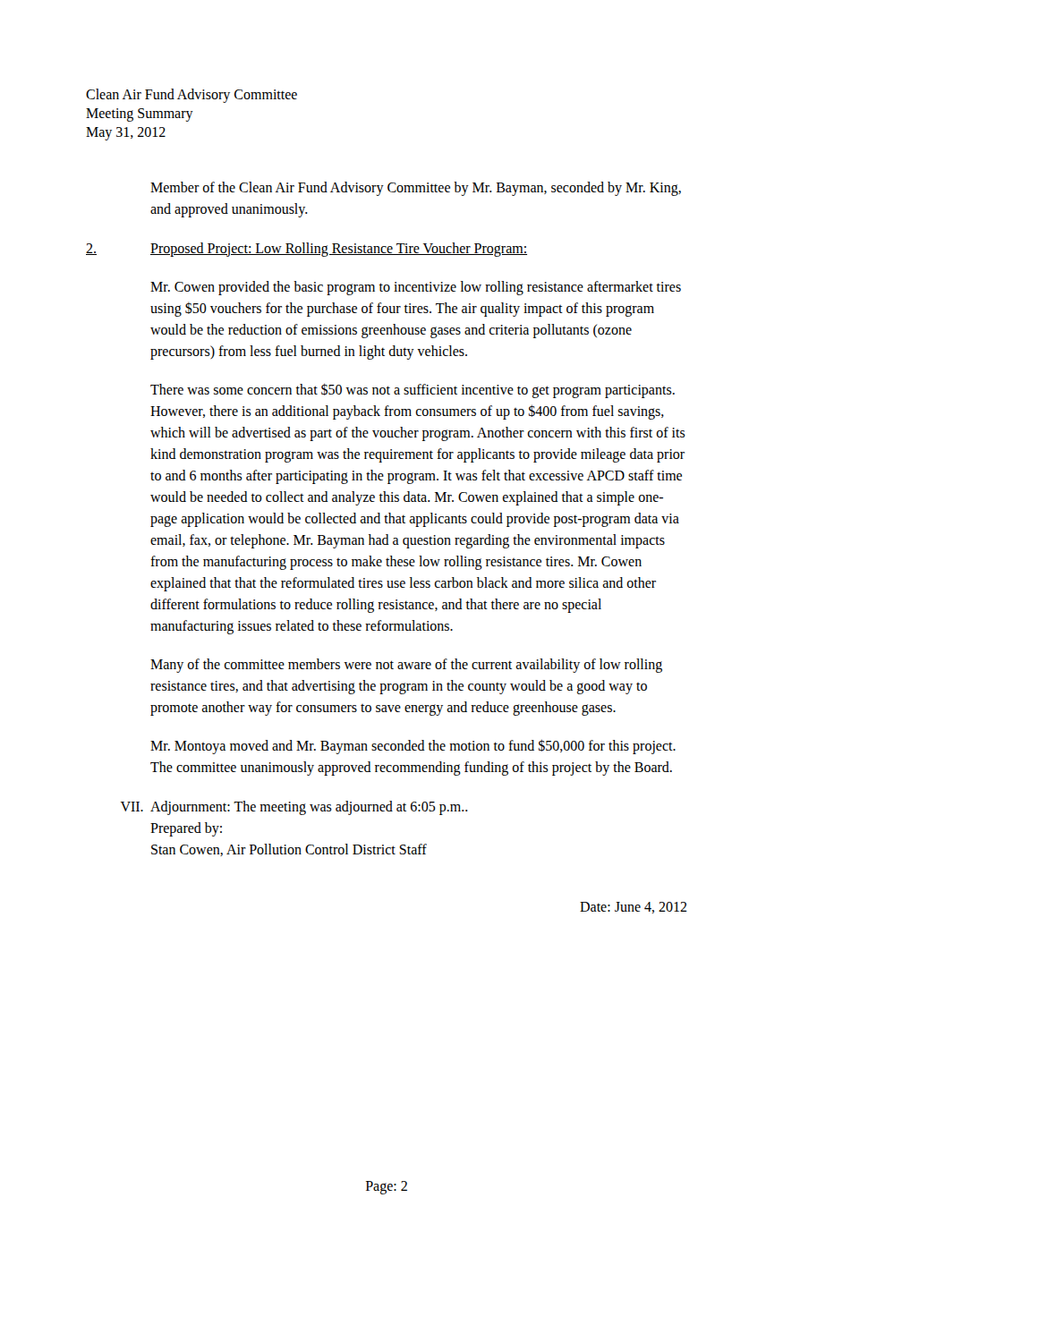Clean Air Fund Advisory Committee
Meeting Summary
May 31, 2012
Member of the Clean Air Fund Advisory Committee by Mr. Bayman, seconded by Mr. King, and approved unanimously.
2. Proposed Project: Low Rolling Resistance Tire Voucher Program:
Mr. Cowen provided the basic program to incentivize low rolling resistance aftermarket tires using $50 vouchers for the purchase of four tires. The air quality impact of this program would be the reduction of emissions greenhouse gases and criteria pollutants (ozone precursors) from less fuel burned in light duty vehicles.
There was some concern that $50 was not a sufficient incentive to get program participants. However, there is an additional payback from consumers of up to $400 from fuel savings, which will be advertised as part of the voucher program. Another concern with this first of its kind demonstration program was the requirement for applicants to provide mileage data prior to and 6 months after participating in the program. It was felt that excessive APCD staff time would be needed to collect and analyze this data. Mr. Cowen explained that a simple one-page application would be collected and that applicants could provide post-program data via email, fax, or telephone. Mr. Bayman had a question regarding the environmental impacts from the manufacturing process to make these low rolling resistance tires. Mr. Cowen explained that that the reformulated tires use less carbon black and more silica and other different formulations to reduce rolling resistance, and that there are no special manufacturing issues related to these reformulations.
Many of the committee members were not aware of the current availability of low rolling resistance tires, and that advertising the program in the county would be a good way to promote another way for consumers to save energy and reduce greenhouse gases.
Mr. Montoya moved and Mr. Bayman seconded the motion to fund $50,000 for this project. The committee unanimously approved recommending funding of this project by the Board.
VII. Adjournment: The meeting was adjourned at 6:05 p.m..
Prepared by:
Stan Cowen, Air Pollution Control District Staff
Date: June 4, 2012
Page: 2